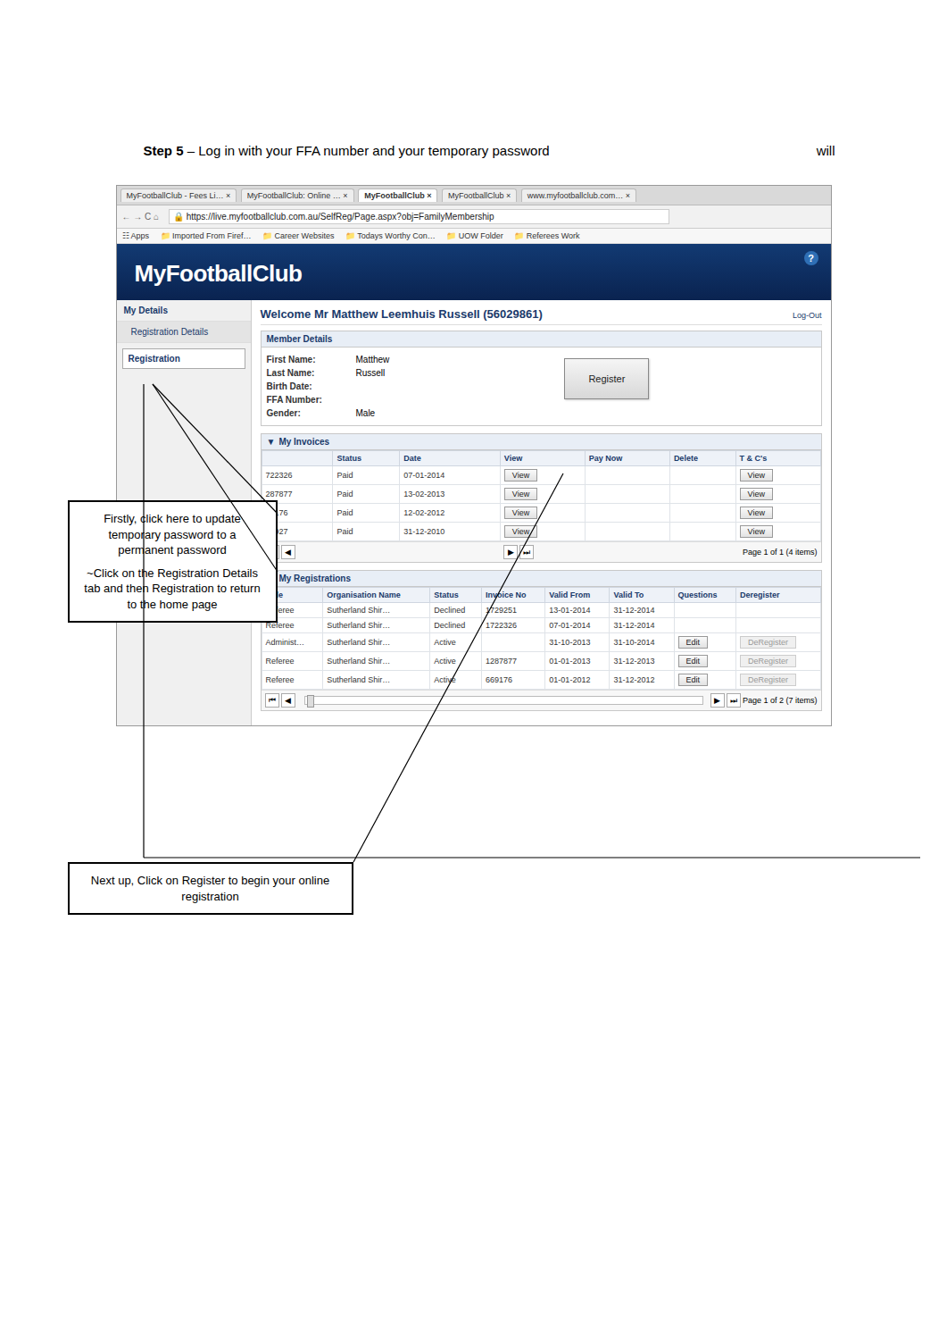Step 5 – Log in with your FFA number and your temporary password
will
MyFootballClub - Fees Li… × MyFootballClub: Online … × MyFootballClub × MyFootballClub × www.myfootballclub.com… ×
← → C ⌂ 🔒 https://live.myfootballclub.com.au/SelfReg/Page.aspx?obj=FamilyMembership
☷ Apps 📁 Imported From Firef… 📁 Career Websites 📁 Todays Worthy Con… 📁 UOW Folder 📁 Referees Work
My Football Club
?
My Details
Registration Details
Registration
Welcome Mr Matthew Leemhuis Russell (56029861)
Log-Out
Member Details
| First Name: | Matthew |
| Last Name: | Russell |
| Birth Date: | |
| FFA Number: | |
| Gender: | Male |
Register
▼My Invoices
| | Status | Date | View | Pay Now | Delete | T & C's |
| --- | --- | --- | --- | --- | --- | --- |
| 722326 | Paid | 07-01-2014 | View | | | View |
| 287877 | Paid | 13-02-2013 | View | | | View |
| 69176 | Paid | 12-02-2012 | View | | | View |
| 36927 | Paid | 31-12-2010 | View | | | View |
⏮◀
▶⏭
Page 1 of 1 (4 items)
▼My Registrations
| Role | Organisation Name | Status | Invoice No | Valid From | Valid To | Questions | Deregister |
| --- | --- | --- | --- | --- | --- | --- | --- |
| Referee | Sutherland Shir… | Declined | 1729251 | 13-01-2014 | 31-12-2014 | | |
| Referee | Sutherland Shir… | Declined | 1722326 | 07-01-2014 | 31-12-2014 | | |
| Administ… | Sutherland Shir… | Active | | 31-10-2013 | 31-10-2014 | Edit | DeRegister |
| Referee | Sutherland Shir… | Active | 1287877 | 01-01-2013 | 31-12-2013 | Edit | DeRegister |
| Referee | Sutherland Shir… | Active | 669176 | 01-01-2012 | 31-12-2012 | Edit | DeRegister |
⏮◀
▶⏭
Page 1 of 2 (7 items)
Firstly, click here to update temporary password to a permanent password
~Click on the Registration Details tab and then Registration to return to the home page
Next up, Click on Register to begin your online registration